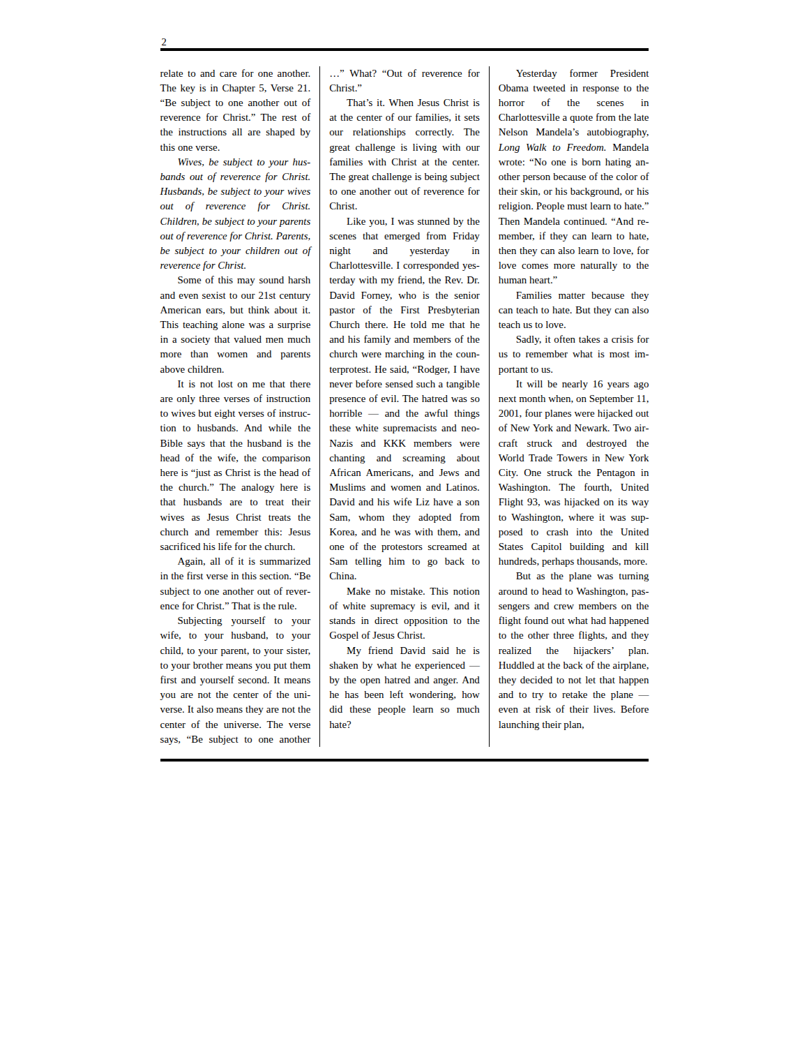2
relate to and care for one another. The key is in Chapter 5, Verse 21. “Be subject to one another out of reverence for Christ.” The rest of the instructions all are shaped by this one verse.
Wives, be subject to your husbands out of reverence for Christ. Husbands, be subject to your wives out of reverence for Christ. Children, be subject to your parents out of reverence for Christ. Parents, be subject to your children out of reverence for Christ.
Some of this may sound harsh and even sexist to our 21st century American ears, but think about it. This teaching alone was a surprise in a society that valued men much more than women and parents above children.
It is not lost on me that there are only three verses of instruction to wives but eight verses of instruction to husbands. And while the Bible says that the husband is the head of the wife, the comparison here is “just as Christ is the head of the church.” The analogy here is that husbands are to treat their wives as Jesus Christ treats the church and remember this: Jesus sacrificed his life for the church.
Again, all of it is summarized in the first verse in this section. “Be subject to one another out of reverence for Christ.” That is the rule.
Subjecting yourself to your wife, to your husband, to your child, to your parent, to your sister, to your brother means you put them first and yourself second. It means you are not the center of the universe. It also means they are not the center of the universe. The verse says, “Be subject to one another …” What? “Out of reverence for Christ.”
That’s it. When Jesus Christ is at the center of our families, it sets our relationships correctly. The great challenge is living with our families with Christ at the center. The great challenge is being subject to one another out of reverence for Christ.
Like you, I was stunned by the scenes that emerged from Friday night and yesterday in Charlottesville. I corresponded yesterday with my friend, the Rev. Dr. David Forney, who is the senior pastor of the First Presbyterian Church there. He told me that he and his family and members of the church were marching in the counterprotest. He said, “Rodger, I have never before sensed such a tangible presence of evil. The hatred was so horrible — and the awful things these white supremacists and neo-Nazis and KKK members were chanting and screaming about African Americans, and Jews and Muslims and women and Latinos. David and his wife Liz have a son Sam, whom they adopted from Korea, and he was with them, and one of the protestors screamed at Sam telling him to go back to China.
Make no mistake. This notion of white supremacy is evil, and it stands in direct opposition to the Gospel of Jesus Christ.
My friend David said he is shaken by what he experienced — by the open hatred and anger. And he has been left wondering, how did these people learn so much hate?
Yesterday former President Obama tweeted in response to the horror of the scenes in Charlottesville a quote from the late Nelson Mandela’s autobiography, Long Walk to Freedom. Mandela wrote: “No one is born hating another person because of the color of their skin, or his background, or his religion. People must learn to hate.” Then Mandela continued. “And remember, if they can learn to hate, then they can also learn to love, for love comes more naturally to the human heart.”
Families matter because they can teach to hate. But they can also teach us to love.
Sadly, it often takes a crisis for us to remember what is most important to us.
It will be nearly 16 years ago next month when, on September 11, 2001, four planes were hijacked out of New York and Newark. Two aircraft struck and destroyed the World Trade Towers in New York City. One struck the Pentagon in Washington. The fourth, United Flight 93, was hijacked on its way to Washington, where it was supposed to crash into the United States Capitol building and kill hundreds, perhaps thousands, more.
But as the plane was turning around to head to Washington, passengers and crew members on the flight found out what had happened to the other three flights, and they realized the hijackers’ plan. Huddled at the back of the airplane, they decided to not let that happen and to try to retake the plane — even at risk of their lives. Before launching their plan,